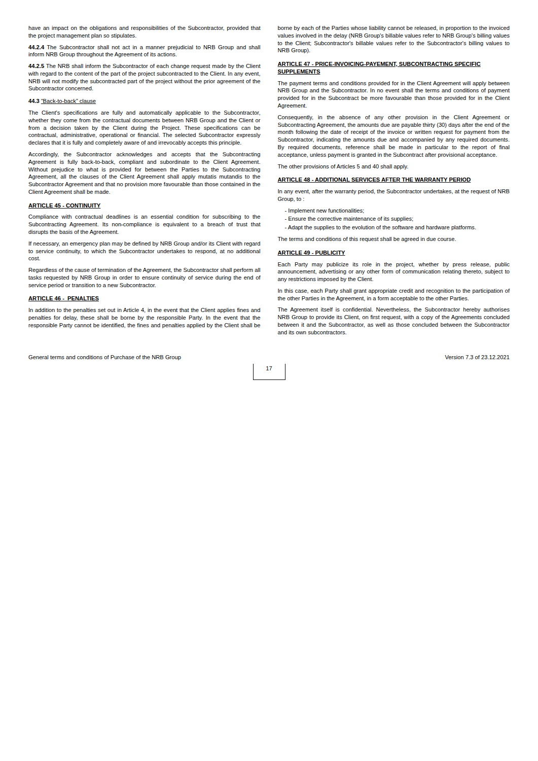have an impact on the obligations and responsibilities of the Subcontractor, provided that the project management plan so stipulates.
44.2.4 The Subcontractor shall not act in a manner prejudicial to NRB Group and shall inform NRB Group throughout the Agreement of its actions.
44.2.5 The NRB shall inform the Subcontractor of each change request made by the Client with regard to the content of the part of the project subcontracted to the Client. In any event, NRB will not modify the subcontracted part of the project without the prior agreement of the Subcontractor concerned.
44.3 “Back-to-back” clause
The Client's specifications are fully and automatically applicable to the Subcontractor, whether they come from the contractual documents between NRB Group and the Client or from a decision taken by the Client during the Project. These specifications can be contractual, administrative, operational or financial. The selected Subcontractor expressly declares that it is fully and completely aware of and irrevocably accepts this principle.
Accordingly, the Subcontractor acknowledges and accepts that the Subcontracting Agreement is fully back-to-back, compliant and subordinate to the Client Agreement. Without prejudice to what is provided for between the Parties to the Subcontracting Agreement, all the clauses of the Client Agreement shall apply mutatis mutandis to the Subcontractor Agreement and that no provision more favourable than those contained in the Client Agreement shall be made.
ARTICLE 45 - CONTINUITY
Compliance with contractual deadlines is an essential condition for subscribing to the Subcontracting Agreement. Its non-compliance is equivalent to a breach of trust that disrupts the basis of the Agreement.
If necessary, an emergency plan may be defined by NRB Group and/or its Client with regard to service continuity, to which the Subcontractor undertakes to respond, at no additional cost.
Regardless of the cause of termination of the Agreement, the Subcontractor shall perform all tasks requested by NRB Group in order to ensure continuity of service during the end of service period or transition to a new Subcontractor.
ARTICLE 46 - PENALTIES
In addition to the penalties set out in Article 4, in the event that the Client applies fines and penalties for delay, these shall be borne by the responsible Party. In the event that the responsible Party cannot be identified, the fines and penalties applied by the Client shall be borne by each of the Parties whose liability cannot be released, in proportion to the invoiced values involved in the delay (NRB Group's billable values refer to NRB Group's billing values to the Client; Subcontractor's billable values refer to the Subcontractor's billing values to NRB Group).
ARTICLE 47 - PRICE-INVOICING-PAYEMENT, SUBCONTRACTING SPECIFIC SUPPLEMENTS
The payment terms and conditions provided for in the Client Agreement will apply between NRB Group and the Subcontractor. In no event shall the terms and conditions of payment provided for in the Subcontract be more favourable than those provided for in the Client Agreement.
Consequently, in the absence of any other provision in the Client Agreement or Subcontracting Agreement, the amounts due are payable thirty (30) days after the end of the month following the date of receipt of the invoice or written request for payment from the Subcontractor, indicating the amounts due and accompanied by any required documents. By required documents, reference shall be made in particular to the report of final acceptance, unless payment is granted in the Subcontract after provisional acceptance.
The other provisions of Articles 5 and 40 shall apply.
ARTICLE 48 - ADDITIONAL SERVICES AFTER THE WARRANTY PERIOD
In any event, after the warranty period, the Subcontractor undertakes, at the request of NRB Group, to :
- Implement new functionalities;
- Ensure the corrective maintenance of its supplies;
- Adapt the supplies to the evolution of the software and hardware platforms.
The terms and conditions of this request shall be agreed in due course.
ARTICLE 49 - PUBLICITY
Each Party may publicize its role in the project, whether by press release, public announcement, advertising or any other form of communication relating thereto, subject to any restrictions imposed by the Client.
In this case, each Party shall grant appropriate credit and recognition to the participation of the other Parties in the Agreement, in a form acceptable to the other Parties.
The Agreement itself is confidential. Nevertheless, the Subcontractor hereby authorises NRB Group to provide its Client, on first request, with a copy of the Agreements concluded between it and the Subcontractor, as well as those concluded between the Subcontractor and its own subcontractors.
General terms and conditions of Purchase of the NRB Group
Version 7.3 of 23.12.2021
17